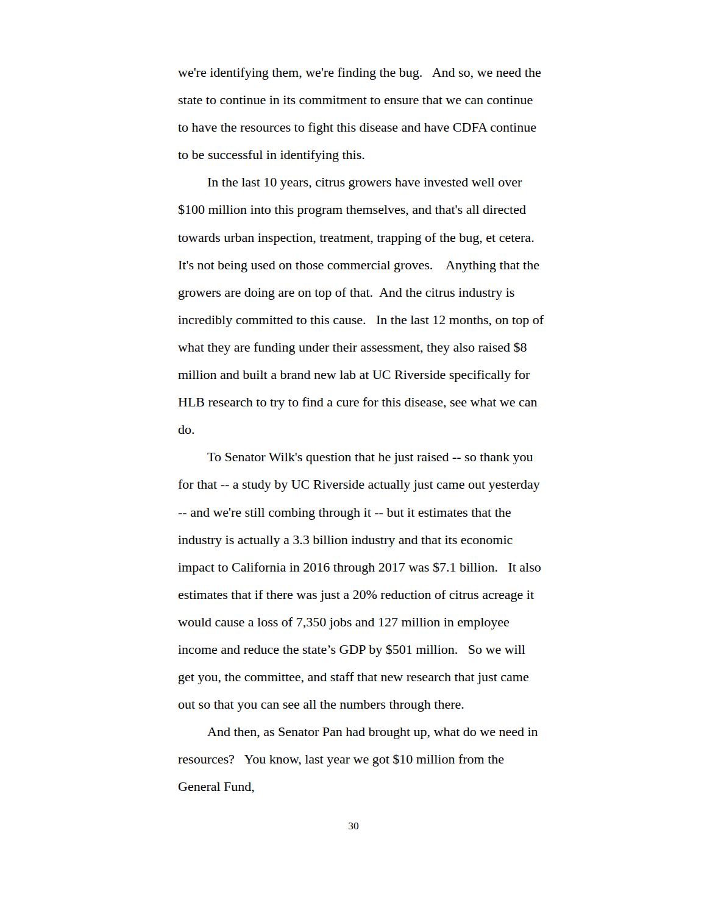we're identifying them, we're finding the bug. And so, we need the state to continue in its commitment to ensure that we can continue to have the resources to fight this disease and have CDFA continue to be successful in identifying this.
In the last 10 years, citrus growers have invested well over $100 million into this program themselves, and that's all directed towards urban inspection, treatment, trapping of the bug, et cetera. It's not being used on those commercial groves. Anything that the growers are doing are on top of that. And the citrus industry is incredibly committed to this cause. In the last 12 months, on top of what they are funding under their assessment, they also raised $8 million and built a brand new lab at UC Riverside specifically for HLB research to try to find a cure for this disease, see what we can do.
To Senator Wilk's question that he just raised -- so thank you for that -- a study by UC Riverside actually just came out yesterday -- and we're still combing through it -- but it estimates that the industry is actually a 3.3 billion industry and that its economic impact to California in 2016 through 2017 was $7.1 billion. It also estimates that if there was just a 20% reduction of citrus acreage it would cause a loss of 7,350 jobs and 127 million in employee income and reduce the state’s GDP by $501 million. So we will get you, the committee, and staff that new research that just came out so that you can see all the numbers through there.
And then, as Senator Pan had brought up, what do we need in resources? You know, last year we got $10 million from the General Fund,
30